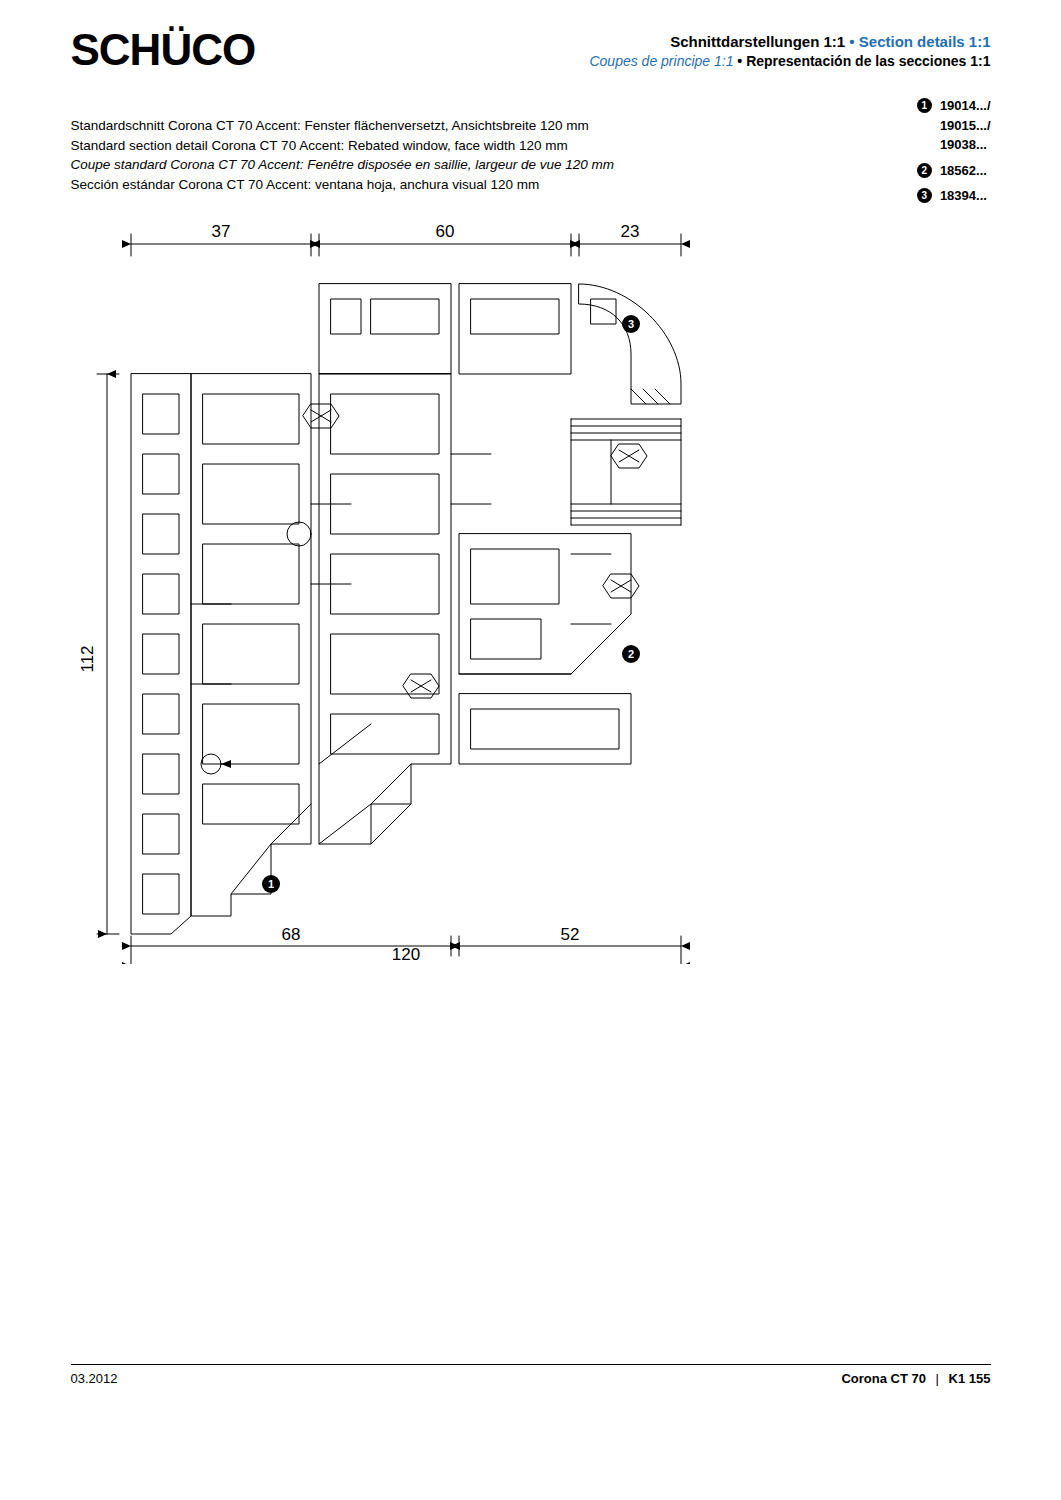SCHÜCO
Schnittdarstellungen 1:1 • Section details 1:1
Coupes de principe 1:1 • Representación de las secciones 1:1
Standardschnitt Corona CT 70 Accent: Fenster flächenversetzt, Ansichtsbreite 120 mm
Standard section detail Corona CT 70 Accent: Rebated window, face width 120 mm
Coupe standard Corona CT 70 Accent: Fenêtre disposée en saillie, largeur de vue 120 mm
Sección estándar Corona CT 70 Accent: ventana hoja, anchura visual 120 mm
1
19014.../
19015.../
19038...
2
18562...
3
18394...
37 60 23 112 68 52 120 3 2 1
03.2012
Corona CT 70 | K1 155